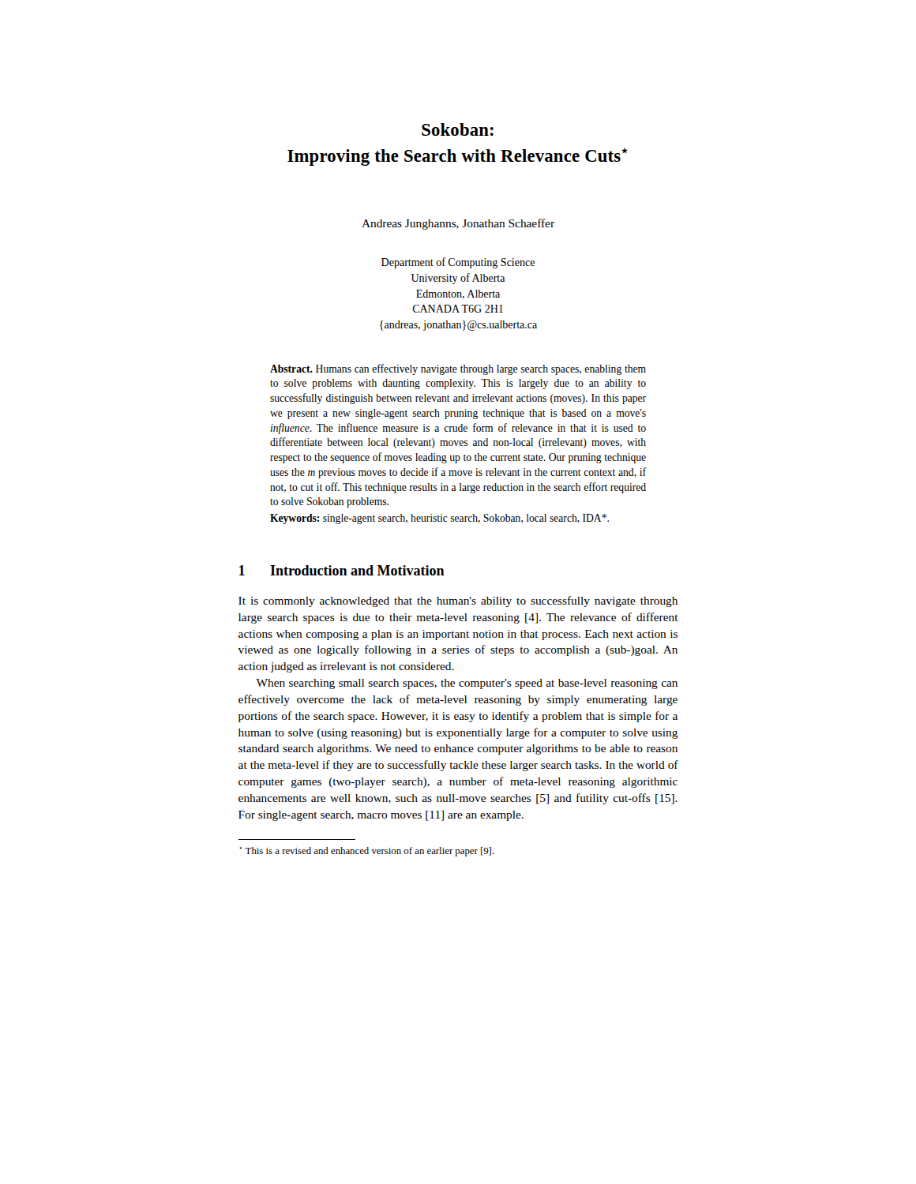Sokoban:Improving the Search with Relevance Cuts⋆
Andreas Junghanns, Jonathan Schaeffer
Department of Computing Science
University of Alberta
Edmonton, Alberta
CANADA T6G 2H1
{andreas, jonathan}@cs.ualberta.ca
Abstract. Humans can effectively navigate through large search spaces, enabling them to solve problems with daunting complexity. This is largely due to an ability to successfully distinguish between relevant and irrelevant actions (moves). In this paper we present a new single-agent search pruning technique that is based on a move's influence. The influence measure is a crude form of relevance in that it is used to differentiate between local (relevant) moves and non-local (irrelevant) moves, with respect to the sequence of moves leading up to the current state. Our pruning technique uses the m previous moves to decide if a move is relevant in the current context and, if not, to cut it off. This technique results in a large reduction in the search effort required to solve Sokoban problems.
Keywords: single-agent search, heuristic search, Sokoban, local search, IDA*.
1 Introduction and Motivation
It is commonly acknowledged that the human's ability to successfully navigate through large search spaces is due to their meta-level reasoning [4]. The relevance of different actions when composing a plan is an important notion in that process. Each next action is viewed as one logically following in a series of steps to accomplish a (sub-)goal. An action judged as irrelevant is not considered.
When searching small search spaces, the computer's speed at base-level reasoning can effectively overcome the lack of meta-level reasoning by simply enumerating large portions of the search space. However, it is easy to identify a problem that is simple for a human to solve (using reasoning) but is exponentially large for a computer to solve using standard search algorithms. We need to enhance computer algorithms to be able to reason at the meta-level if they are to successfully tackle these larger search tasks. In the world of computer games (two-player search), a number of meta-level reasoning algorithmic enhancements are well known, such as null-move searches [5] and futility cut-offs [15]. For single-agent search, macro moves [11] are an example.
⋆ This is a revised and enhanced version of an earlier paper [9].